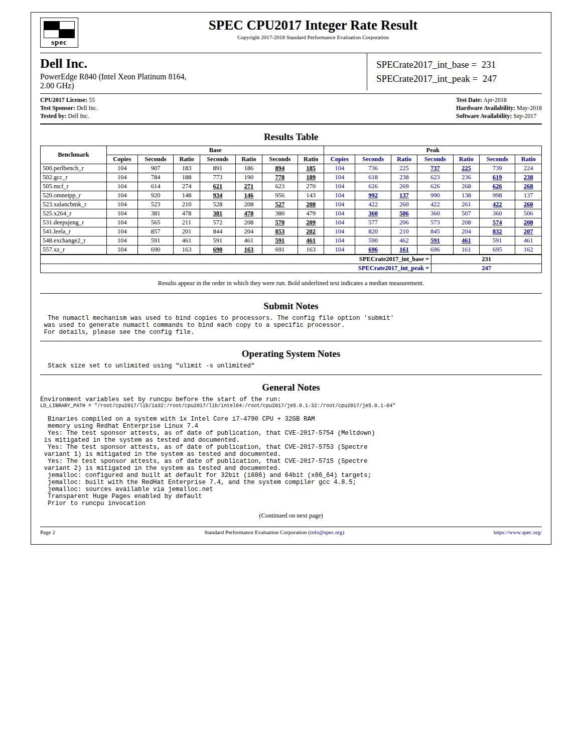spec
SPEC CPU2017 Integer Rate Result
Copyright 2017-2018 Standard Performance Evaluation Corporation
Dell Inc.
PowerEdge R840 (Intel Xeon Platinum 8164,
2.00 GHz)
SPECrate2017_int_base = 231
SPECrate2017_int_peak = 247
CPU2017 License: 55
Test Sponsor: Dell Inc.
Tested by: Dell Inc.
Test Date: Apr-2018
Hardware Availability: May-2018
Software Availability: Sep-2017
Results Table
| Benchmark | Base | Peak |
| --- | --- | --- |
| Copies | Seconds | Ratio | Seconds | Ratio | Seconds | Ratio | Copies | Seconds | Ratio | Seconds | Ratio | Seconds | Ratio |
| 500.perlbench_r | 104 | 907 | 183 | 891 | 186 | 894 | 185 | 104 | 736 | 225 | 737 | 225 | 739 | 224 |
| 502.gcc_r | 104 | 784 | 188 | 773 | 190 | 778 | 189 | 104 | 618 | 238 | 623 | 236 | 619 | 238 |
| 505.mcf_r | 104 | 614 | 274 | 621 | 271 | 623 | 270 | 104 | 626 | 269 | 626 | 268 | 626 | 268 |
| 520.omnetpp_r | 104 | 920 | 148 | 934 | 146 | 956 | 143 | 104 | 992 | 137 | 990 | 138 | 998 | 137 |
| 523.xalancbmk_r | 104 | 523 | 210 | 528 | 208 | 527 | 208 | 104 | 422 | 260 | 422 | 261 | 422 | 260 |
| 525.x264_r | 104 | 381 | 478 | 381 | 478 | 380 | 479 | 104 | 360 | 506 | 360 | 507 | 360 | 506 |
| 531.deepsjeng_r | 104 | 565 | 211 | 572 | 208 | 570 | 209 | 104 | 577 | 206 | 573 | 208 | 574 | 208 |
| 541.leela_r | 104 | 857 | 201 | 844 | 204 | 853 | 202 | 104 | 820 | 210 | 845 | 204 | 832 | 207 |
| 548.exchange2_r | 104 | 591 | 461 | 591 | 461 | 591 | 461 | 104 | 590 | 462 | 591 | 461 | 591 | 461 |
| 557.xz_r | 104 | 690 | 163 | 690 | 163 | 691 | 163 | 104 | 696 | 161 | 696 | 161 | 695 | 162 |
| SPECrate2017_int_base = | 231 |
| SPECrate2017_int_peak = | 247 |
Results appear in the order in which they were run. Bold underlined text indicates a median measurement.
Submit Notes
The numactl mechanism was used to bind copies to processors. The config file option 'submit' was used to generate numactl commands to bind each copy to a specific processor. For details, please see the config file.
Operating System Notes
Stack size set to unlimited using "ulimit -s unlimited"
General Notes
Environment variables set by runcpu before the start of the run:
LD_LIBRARY_PATH = "/root/cpu2017/lib/ia32:/root/cpu2017/lib/intel64:/root/cpu2017/je5.0.1-32:/root/cpu2017/je5.0.1-64"
Binaries compiled on a system with 1x Intel Core i7-4790 CPU + 32GB RAM memory using Redhat Enterprise Linux 7.4 Yes: The test sponsor attests, as of date of publication, that CVE-2017-5754 (Meltdown) is mitigated in the system as tested and documented. Yes: The test sponsor attests, as of date of publication, that CVE-2017-5753 (Spectre variant 1) is mitigated in the system as tested and documented. Yes: The test sponsor attests, as of date of publication, that CVE-2017-5715 (Spectre variant 2) is mitigated in the system as tested and documented. jemalloc: configured and built at default for 32bit (i686) and 64bit (x86_64) targets; jemalloc: built with the RedHat Enterprise 7.4, and the system compiler gcc 4.8.5; jemalloc: sources available via jemalloc.net Transparent Huge Pages enabled by default Prior to runcpu invocation
(Continued on next page)
Page 2
Standard Performance Evaluation Corporation (info@spec.org)
https://www.spec.org/